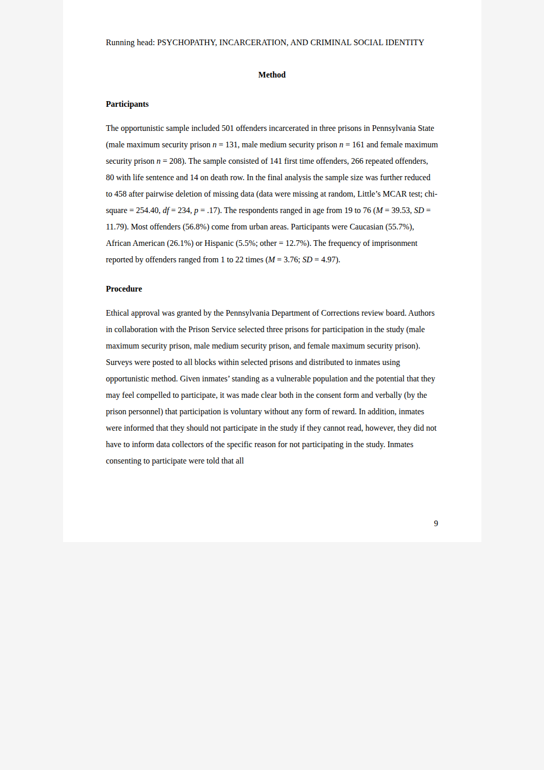Running head: PSYCHOPATHY, INCARCERATION, AND CRIMINAL SOCIAL IDENTITY
Method
Participants
The opportunistic sample included 501 offenders incarcerated in three prisons in Pennsylvania State (male maximum security prison n = 131, male medium security prison n = 161 and female maximum security prison n = 208). The sample consisted of 141 first time offenders, 266 repeated offenders, 80 with life sentence and 14 on death row. In the final analysis the sample size was further reduced to 458 after pairwise deletion of missing data (data were missing at random, Little’s MCAR test; chi-square = 254.40, df = 234, p = .17). The respondents ranged in age from 19 to 76 (M = 39.53, SD = 11.79). Most offenders (56.8%) come from urban areas. Participants were Caucasian (55.7%), African American (26.1%) or Hispanic (5.5%; other = 12.7%). The frequency of imprisonment reported by offenders ranged from 1 to 22 times (M = 3.76; SD = 4.97).
Procedure
Ethical approval was granted by the Pennsylvania Department of Corrections review board. Authors in collaboration with the Prison Service selected three prisons for participation in the study (male maximum security prison, male medium security prison, and female maximum security prison). Surveys were posted to all blocks within selected prisons and distributed to inmates using opportunistic method. Given inmates’ standing as a vulnerable population and the potential that they may feel compelled to participate, it was made clear both in the consent form and verbally (by the prison personnel) that participation is voluntary without any form of reward. In addition, inmates were informed that they should not participate in the study if they cannot read, however, they did not have to inform data collectors of the specific reason for not participating in the study. Inmates consenting to participate were told that all
9